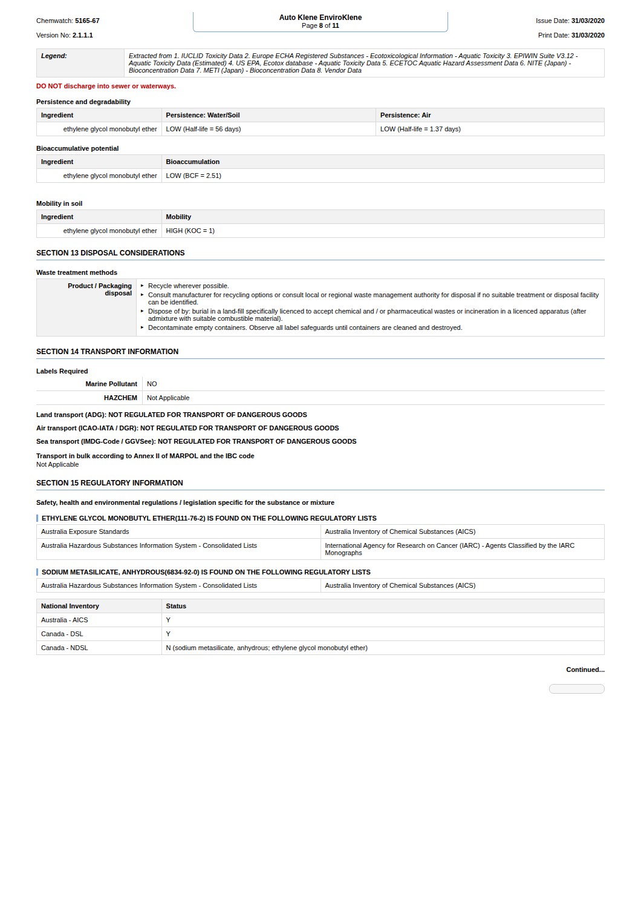Chemwatch: 5165-67
Version No: 2.1.1.1
Auto Klene EnviroKlene
Page 8 of 11
Issue Date: 31/03/2020
Print Date: 31/03/2020
| Legend: | Extracted from 1. IUCLID Toxicity Data 2. Europe ECHA Registered Substances - Ecotoxicological Information - Aquatic Toxicity 3. EPIWIN Suite V3.12 - Aquatic Toxicity Data (Estimated) 4. US EPA, Ecotox database - Aquatic Toxicity Data 5. ECETOC Aquatic Hazard Assessment Data 6. NITE (Japan) - Bioconcentration Data 7. METI (Japan) - Bioconcentration Data 8. Vendor Data |
DO NOT discharge into sewer or waterways.
Persistence and degradability
| Ingredient | Persistence: Water/Soil | Persistence: Air |
| --- | --- | --- |
| ethylene glycol monobutyl ether | LOW (Half-life = 56 days) | LOW (Half-life = 1.37 days) |
Bioaccumulative potential
| Ingredient | Bioaccumulation |
| --- | --- |
| ethylene glycol monobutyl ether | LOW (BCF = 2.51) |
Mobility in soil
| Ingredient | Mobility |
| --- | --- |
| ethylene glycol monobutyl ether | HIGH (KOC = 1) |
SECTION 13 DISPOSAL CONSIDERATIONS
Waste treatment methods
| Product / Packaging disposal | Recycle wherever possible. Consult manufacturer for recycling options or consult local or regional waste management authority for disposal if no suitable treatment or disposal facility can be identified. Dispose of by: burial in a land-fill specifically licenced to accept chemical and / or pharmaceutical wastes or incineration in a licenced apparatus (after admixture with suitable combustible material). Decontaminate empty containers. Observe all label safeguards until containers are cleaned and destroyed. |
SECTION 14 TRANSPORT INFORMATION
Labels Required
| Marine Pollutant | NO |
| HAZCHEM | Not Applicable |
Land transport (ADG): NOT REGULATED FOR TRANSPORT OF DANGEROUS GOODS
Air transport (ICAO-IATA / DGR): NOT REGULATED FOR TRANSPORT OF DANGEROUS GOODS
Sea transport (IMDG-Code / GGVSee): NOT REGULATED FOR TRANSPORT OF DANGEROUS GOODS
Transport in bulk according to Annex II of MARPOL and the IBC code
Not Applicable
SECTION 15 REGULATORY INFORMATION
Safety, health and environmental regulations / legislation specific for the substance or mixture
ETHYLENE GLYCOL MONOBUTYL ETHER(111-76-2) IS FOUND ON THE FOLLOWING REGULATORY LISTS
| Australia Exposure Standards | Australia Inventory of Chemical Substances (AICS) |
| Australia Hazardous Substances Information System - Consolidated Lists | International Agency for Research on Cancer (IARC) - Agents Classified by the IARC Monographs |
SODIUM METASILICATE, ANHYDROUS(6834-92-0) IS FOUND ON THE FOLLOWING REGULATORY LISTS
| Australia Hazardous Substances Information System - Consolidated Lists | Australia Inventory of Chemical Substances (AICS) |
| National Inventory | Status |
| --- | --- |
| Australia - AICS | Y |
| Canada - DSL | Y |
| Canada - NDSL | N (sodium metasilicate, anhydrous; ethylene glycol monobutyl ether) |
Continued...